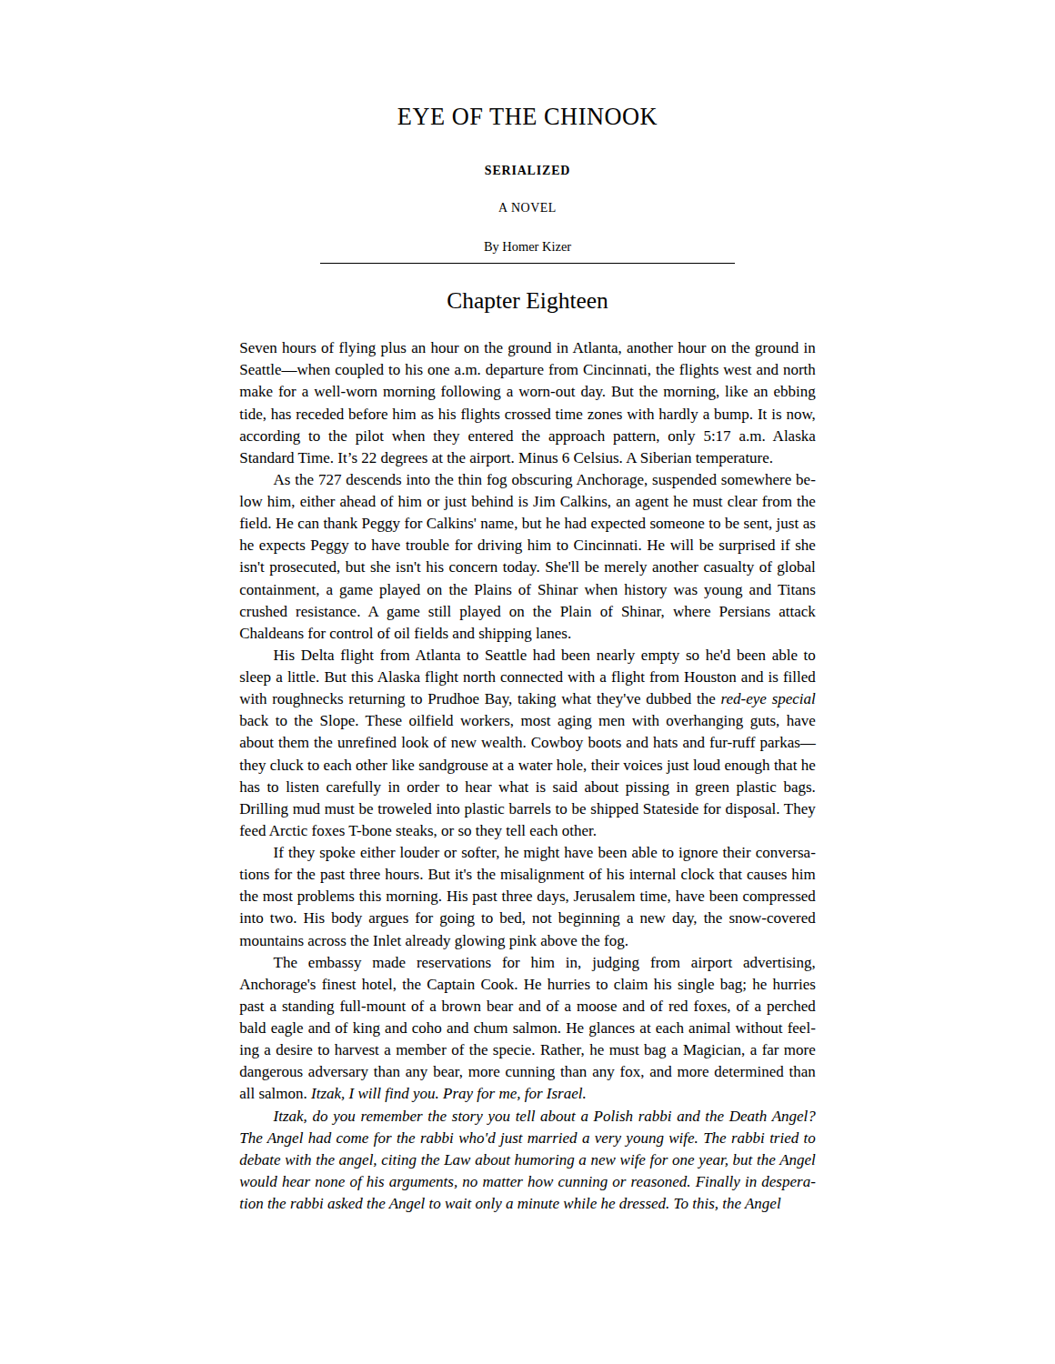EYE OF THE CHINOOK
SERIALIZED
A NOVEL
By Homer Kizer
Chapter Eighteen
Seven hours of flying plus an hour on the ground in Atlanta, another hour on the ground in Seattle—when coupled to his one a.m. departure from Cincinnati, the flights west and north make for a well-worn morning following a worn-out day. But the morning, like an ebbing tide, has receded before him as his flights crossed time zones with hardly a bump. It is now, according to the pilot when they entered the approach pattern, only 5:17 a.m. Alaska Standard Time. It’s 22 degrees at the airport. Minus 6 Celsius. A Siberian temperature.
As the 727 descends into the thin fog obscuring Anchorage, suspended somewhere below him, either ahead of him or just behind is Jim Calkins, an agent he must clear from the field. He can thank Peggy for Calkins' name, but he had expected someone to be sent, just as he expects Peggy to have trouble for driving him to Cincinnati. He will be surprised if she isn't prosecuted, but she isn't his concern today. She'll be merely another casualty of global containment, a game played on the Plains of Shinar when history was young and Titans crushed resistance. A game still played on the Plain of Shinar, where Persians attack Chaldeans for control of oil fields and shipping lanes.
His Delta flight from Atlanta to Seattle had been nearly empty so he'd been able to sleep a little. But this Alaska flight north connected with a flight from Houston and is filled with roughnecks returning to Prudhoe Bay, taking what they've dubbed the red-eye special back to the Slope. These oilfield workers, most aging men with overhanging guts, have about them the unrefined look of new wealth. Cowboy boots and hats and fur-ruff parkas—they cluck to each other like sandgrouse at a water hole, their voices just loud enough that he has to listen carefully in order to hear what is said about pissing in green plastic bags. Drilling mud must be troweled into plastic barrels to be shipped Stateside for disposal. They feed Arctic foxes T-bone steaks, or so they tell each other.
If they spoke either louder or softer, he might have been able to ignore their conversations for the past three hours. But it's the misalignment of his internal clock that causes him the most problems this morning. His past three days, Jerusalem time, have been compressed into two. His body argues for going to bed, not beginning a new day, the snow-covered mountains across the Inlet already glowing pink above the fog.
The embassy made reservations for him in, judging from airport advertising, Anchorage's finest hotel, the Captain Cook. He hurries to claim his single bag; he hurries past a standing full-mount of a brown bear and of a moose and of red foxes, of a perched bald eagle and of king and coho and chum salmon. He glances at each animal without feeling a desire to harvest a member of the specie. Rather, he must bag a Magician, a far more dangerous adversary than any bear, more cunning than any fox, and more determined than all salmon. Itzak, I will find you. Pray for me, for Israel.
Itzak, do you remember the story you tell about a Polish rabbi and the Death Angel? The Angel had come for the rabbi who'd just married a very young wife. The rabbi tried to debate with the angel, citing the Law about humoring a new wife for one year, but the Angel would hear none of his arguments, no matter how cunning or reasoned. Finally in desperation the rabbi asked the Angel to wait only a minute while he dressed. To this, the Angel